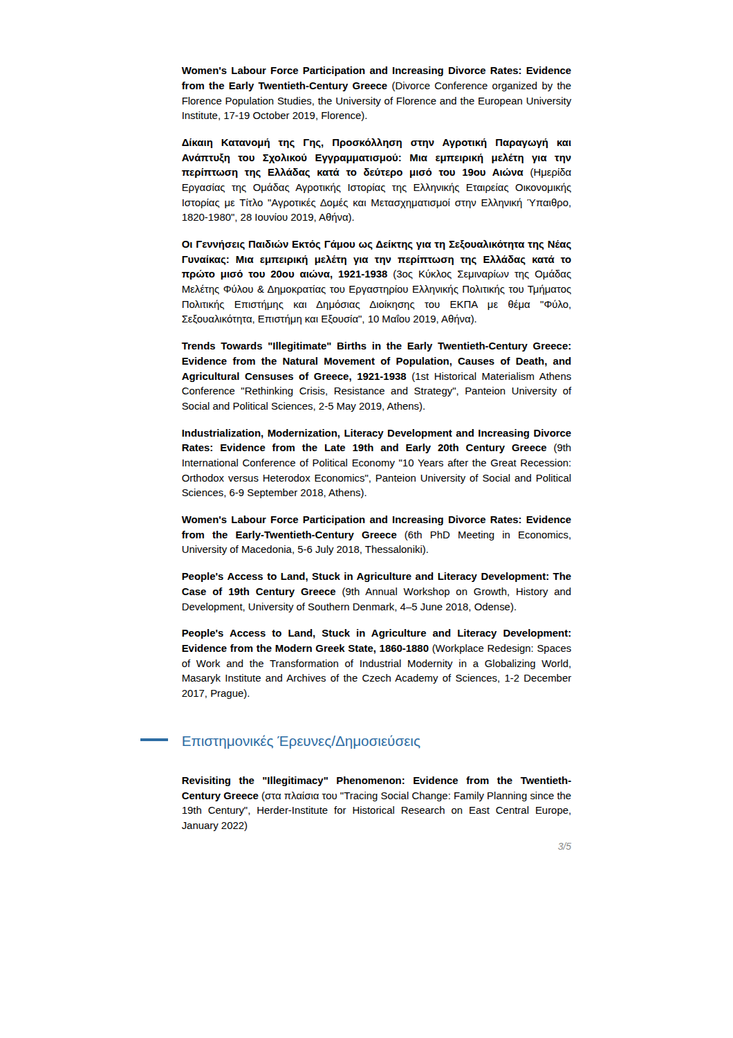Women's Labour Force Participation and Increasing Divorce Rates: Evidence from the Early Twentieth-Century Greece (Divorce Conference organized by the Florence Population Studies, the University of Florence and the European University Institute, 17-19 October 2019, Florence).
Δίκαιη Κατανομή της Γης, Προσκόλληση στην Αγροτική Παραγωγή και Ανάπτυξη του Σχολικού Εγγραμματισμού: Μια εμπειρική μελέτη για την περίπτωση της Ελλάδας κατά το δεύτερο μισό του 19ου Αιώνα (Ημερίδα Εργασίας της Ομάδας Αγροτικής Ιστορίας της Ελληνικής Εταιρείας Οικονομικής Ιστορίας με Τίτλο "Αγροτικές Δομές και Μετασχηματισμοί στην Ελληνική Ύπαιθρο, 1820-1980", 28 Ιουνίου 2019, Αθήνα).
Οι Γεννήσεις Παιδιών Εκτός Γάμου ως Δείκτης για τη Σεξουαλικότητα της Νέας Γυναίκας: Μια εμπειρική μελέτη για την περίπτωση της Ελλάδας κατά το πρώτο μισό του 20ου αιώνα, 1921-1938 (3ος Κύκλος Σεμιναρίων της Ομάδας Μελέτης Φύλου & Δημοκρατίας του Εργαστηρίου Ελληνικής Πολιτικής του Τμήματος Πολιτικής Επιστήμης και Δημόσιας Διοίκησης του ΕΚΠΑ με θέμα "Φύλο, Σεξουαλικότητα, Επιστήμη και Εξουσία", 10 Μαΐου 2019, Αθήνα).
Trends Towards "Illegitimate" Births in the Early Twentieth-Century Greece: Evidence from the Natural Movement of Population, Causes of Death, and Agricultural Censuses of Greece, 1921-1938 (1st Historical Materialism Athens Conference "Rethinking Crisis, Resistance and Strategy", Panteion University of Social and Political Sciences, 2-5 May 2019, Athens).
Industrialization, Modernization, Literacy Development and Increasing Divorce Rates: Evidence from the Late 19th and Early 20th Century Greece (9th International Conference of Political Economy "10 Years after the Great Recession: Orthodox versus Heterodox Economics", Panteion University of Social and Political Sciences, 6-9 September 2018, Athens).
Women's Labour Force Participation and Increasing Divorce Rates: Evidence from the Early-Twentieth-Century Greece (6th PhD Meeting in Economics, University of Macedonia, 5-6 July 2018, Thessaloniki).
People's Access to Land, Stuck in Agriculture and Literacy Development: The Case of 19th Century Greece (9th Annual Workshop on Growth, History and Development, University of Southern Denmark, 4–5 June 2018, Odense).
People's Access to Land, Stuck in Agriculture and Literacy Development: Evidence from the Modern Greek State, 1860-1880 (Workplace Redesign: Spaces of Work and the Transformation of Industrial Modernity in a Globalizing World, Masaryk Institute and Archives of the Czech Academy of Sciences, 1-2 December 2017, Prague).
Επιστημονικές Έρευνες/Δημοσιεύσεις
Revisiting the "Illegitimacy" Phenomenon: Evidence from the Twentieth-Century Greece (στα πλαίσια του "Tracing Social Change: Family Planning since the 19th Century", Herder-Institute for Historical Research on East Central Europe, January 2022)
3/5